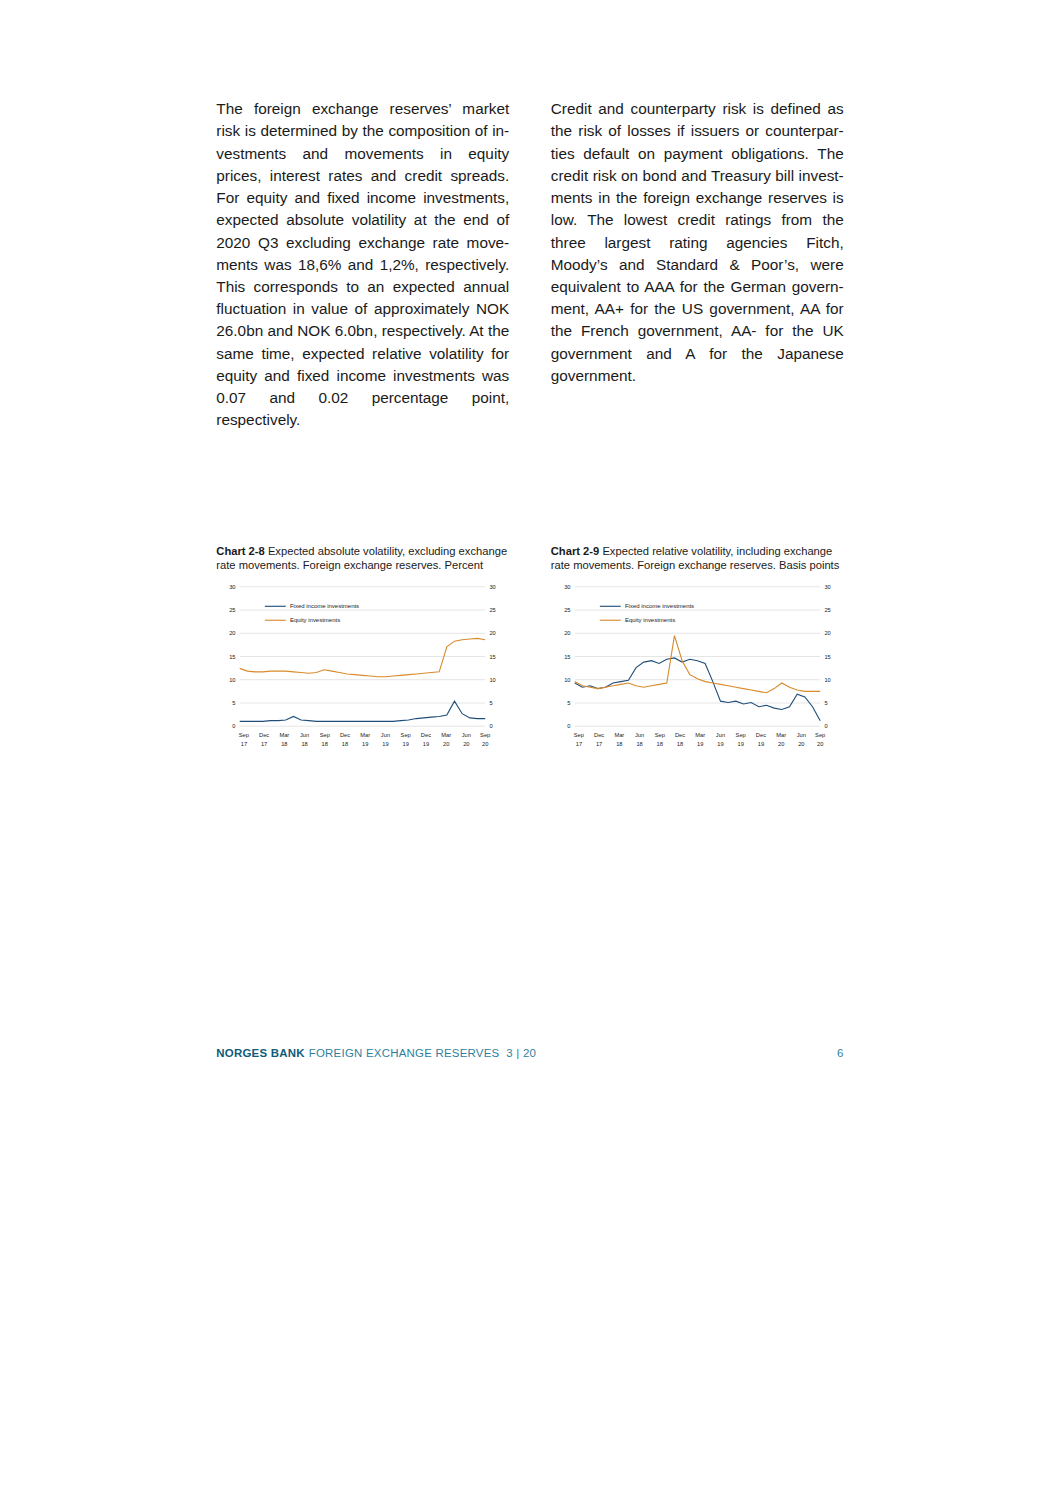The foreign exchange reserves’ market risk is determined by the composition of investments and movements in equity prices, interest rates and credit spreads. For equity and fixed income investments, expected absolute volatility at the end of 2020 Q3 excluding exchange rate movements was 18,6% and 1,2%, respectively. This corresponds to an expected annual fluctuation in value of approximately NOK 26.0bn and NOK 6.0bn, respectively. At the same time, expected relative volatility for equity and fixed income investments was 0.07 and 0.02 percentage point, respectively.
Credit and counterparty risk is defined as the risk of losses if issuers or counterparties default on payment obligations. The credit risk on bond and Treasury bill investments in the foreign exchange reserves is low. The lowest credit ratings from the three largest rating agencies Fitch, Moody’s and Standard & Poor’s, were equivalent to AAA for the German government, AA+ for the US government, AA for the French government, AA- for the UK government and A for the Japanese government.
Chart 2-8 Expected absolute volatility, excluding exchange rate movements. Foreign exchange reserves. Percent
30 25 20 15 10 5 0 30 25 20 15 10 5 0 Fixed income investments Equity investments Sep17 Dec17 Mar18 Jun18 Sep18 Dec18 Mar19 Jun19 Sep19 Dec19 Mar20 Jun20 Sep20
Chart 2-9 Expected relative volatility, including exchange rate movements. Foreign exchange reserves. Basis points
30 25 20 15 10 5 0 30 25 20 15 10 5 0 Fixed income investments Equity investments Sep17 Dec17 Mar18 Jun18 Sep18 Dec18 Mar19 Jun19 Sep19 Dec19 Mar20 Jun20 Sep20
NORGES BANK FOREIGN EXCHANGE RESERVES 3 | 20
6